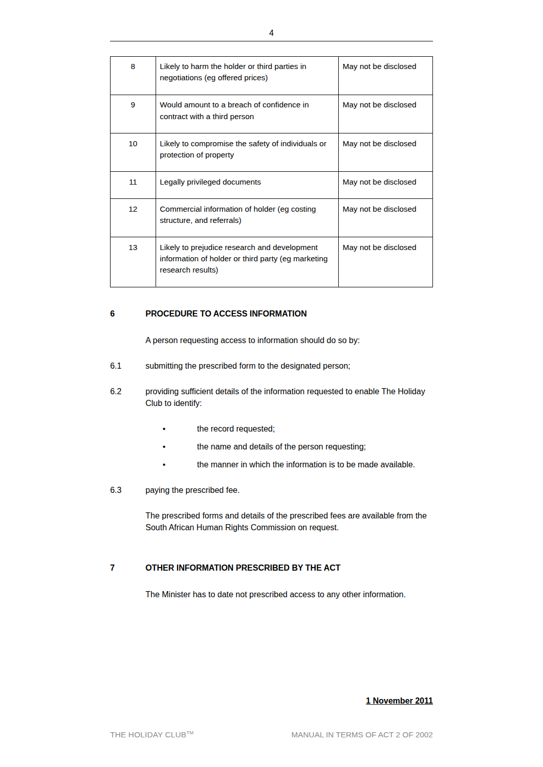4
| 8 | Likely to harm the holder or third parties in negotiations (eg offered prices) | May not be disclosed |
| 9 | Would amount to a breach of confidence in contract with a third person | May not be disclosed |
| 10 | Likely to compromise the safety of individuals or protection of property | May not be disclosed |
| 11 | Legally privileged documents | May not be disclosed |
| 12 | Commercial information of holder (eg costing structure, and referrals) | May not be disclosed |
| 13 | Likely to prejudice research and development information of holder or third party (eg marketing research results) | May not be disclosed |
6 PROCEDURE TO ACCESS INFORMATION
A person requesting access to information should do so by:
6.1 submitting the prescribed form to the designated person;
6.2 providing sufficient details of the information requested to enable The Holiday Club to identify:
•the record requested;
•the name and details of the person requesting;
•the manner in which the information is to be made available.
6.3 paying the prescribed fee.
The prescribed forms and details of the prescribed fees are available from the South African Human Rights Commission on request.
7 OTHER INFORMATION PRESCRIBED BY THE ACT
The Minister has to date not prescribed access to any other information.
1 November 2011
THE HOLIDAY CLUBTM
MANUAL IN TERMS OF ACT 2 OF 2002